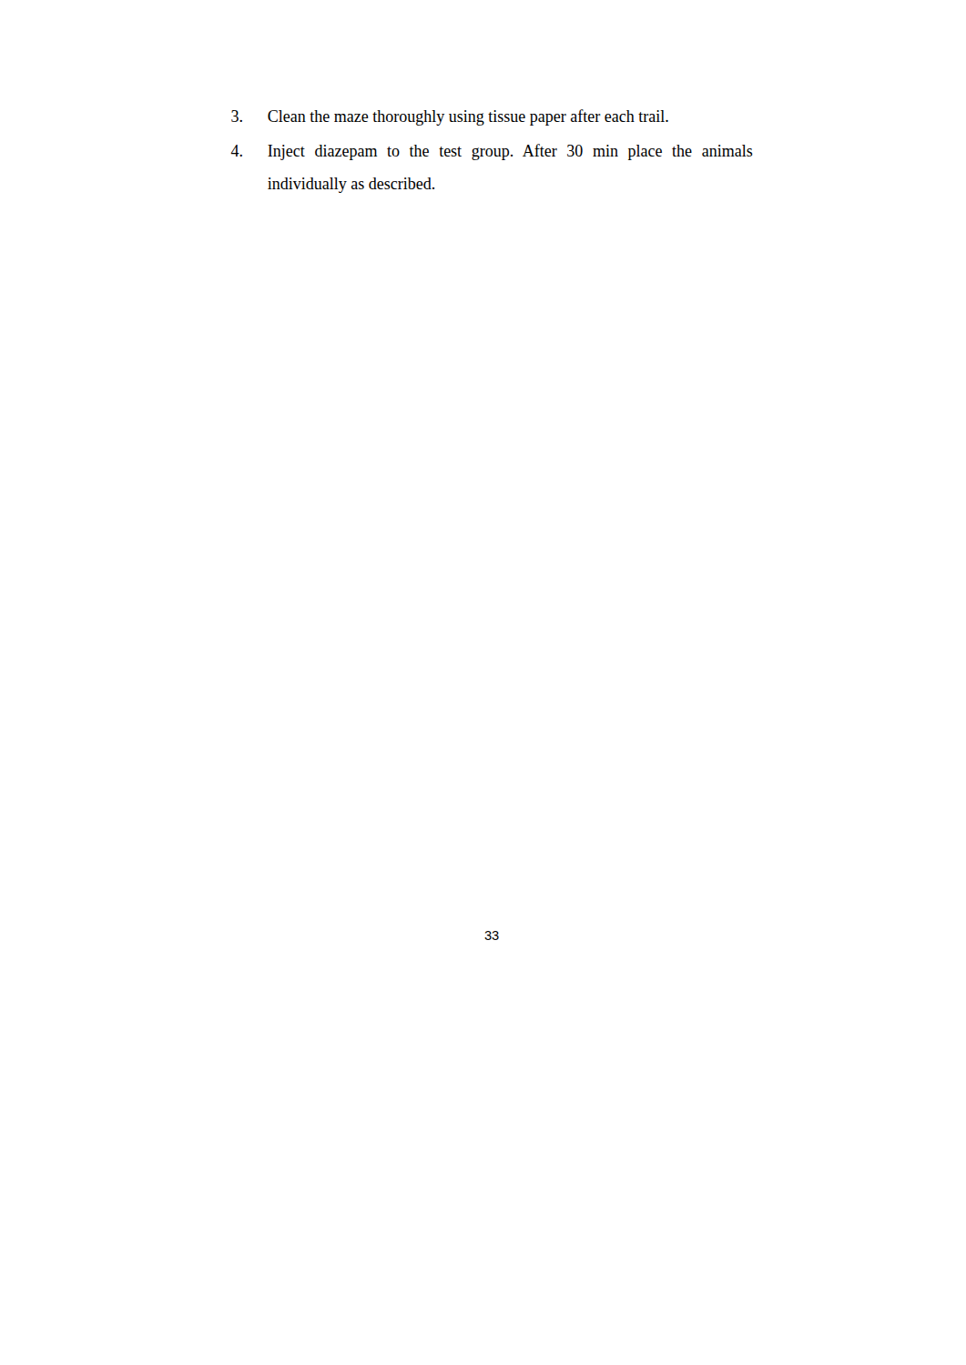3. Clean the maze thoroughly using tissue paper after each trail.
4. Inject diazepam to the test group. After 30 min place the animals individually as described.
33